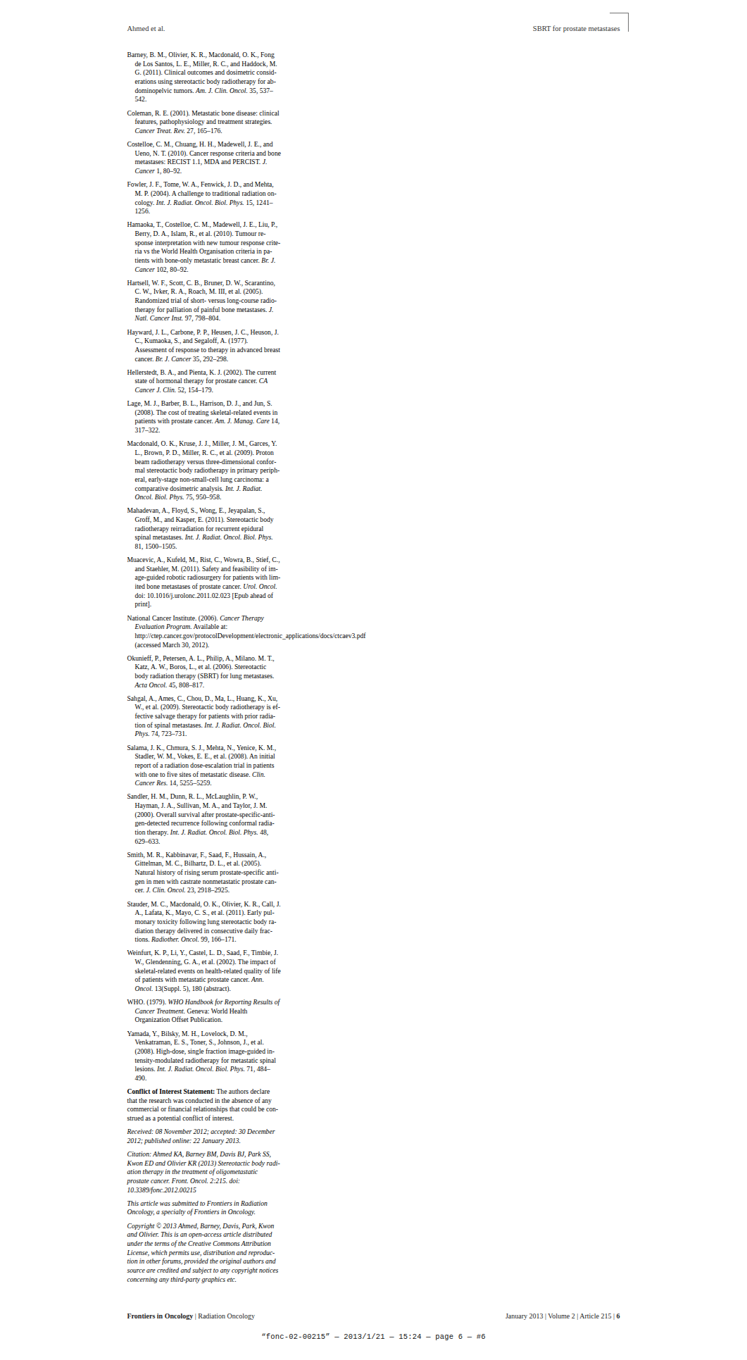Ahmed et al.
SBRT for prostate metastases
Barney, B. M., Olivier, K. R., Macdonald, O. K., Fong de Los Santos, L. E., Miller, R. C., and Haddock, M. G. (2011). Clinical outcomes and dosimetric considerations using stereotactic body radiotherapy for abdominopelvic tumors. Am. J. Clin. Oncol. 35, 537–542.
Coleman, R. E. (2001). Metastatic bone disease: clinical features, pathophysiology and treatment strategies. Cancer Treat. Rev. 27, 165–176.
Costelloe, C. M., Chuang, H. H., Madewell, J. E., and Ueno, N. T. (2010). Cancer response criteria and bone metastases: RECIST 1.1, MDA and PERCIST. J. Cancer 1, 80–92.
Fowler, J. F., Tome, W. A., Fenwick, J. D., and Mehta, M. P. (2004). A challenge to traditional radiation oncology. Int. J. Radiat. Oncol. Biol. Phys. 15, 1241–1256.
Hamaoka, T., Costelloe, C. M., Madewell, J. E., Liu, P., Berry, D. A., Islam, R., et al. (2010). Tumour response interpretation with new tumour response criteria vs the World Health Organisation criteria in patients with bone-only metastatic breast cancer. Br. J. Cancer 102, 80–92.
Hartsell, W. F., Scott, C. B., Bruner, D. W., Scarantino, C. W., Ivker, R. A., Roach, M. III, et al. (2005). Randomized trial of short- versus long-course radiotherapy for palliation of painful bone metastases. J. Natl. Cancer Inst. 97, 798–804.
Hayward, J. L., Carbone, P. P., Heusen, J. C., Heuson, J. C., Kumaoka, S., and Segaloff, A. (1977). Assessment of response to therapy in advanced breast cancer. Br. J. Cancer 35, 292–298.
Hellerstedt, B. A., and Pienta, K. J. (2002). The current state of hormonal therapy for prostate cancer. CA Cancer J. Clin. 52, 154–179.
Lage, M. J., Barber, B. L., Harrison, D. J., and Jun, S. (2008). The cost of treating skeletal-related events in patients with prostate cancer. Am. J. Manag. Care 14, 317–322.
Macdonald, O. K., Kruse, J. J., Miller, J. M., Garces, Y. L., Brown, P. D., Miller, R. C., et al. (2009). Proton beam radiotherapy versus three-dimensional conformal stereotactic body radiotherapy in primary peripheral, early-stage non-small-cell lung carcinoma: a comparative dosimetric analysis. Int. J. Radiat. Oncol. Biol. Phys. 75, 950–958.
Mahadevan, A., Floyd, S., Wong, E., Jeyapalan, S., Groff, M., and Kasper, E. (2011). Stereotactic body radiotherapy reirradiation for recurrent epidural spinal metastases. Int. J. Radiat. Oncol. Biol. Phys. 81, 1500–1505.
Muacevic, A., Kufeld, M., Rist, C., Wowra, B., Stief, C., and Staehler, M. (2011). Safety and feasibility of image-guided robotic radiosurgery for patients with limited bone metastases of prostate cancer. Urol. Oncol. doi: 10.1016/j.urolonc.2011.02.023 [Epub ahead of print].
National Cancer Institute. (2006). Cancer Therapy Evaluation Program. Available at: http://ctep.cancer.gov/protocolDevelopment/electronic_applications/docs/ctcaev3.pdf (accessed March 30, 2012).
Okunieff, P., Petersen, A. L., Philip, A., Milano. M. T., Katz, A. W., Boros, L., et al. (2006). Stereotactic body radiation therapy (SBRT) for lung metastases. Acta Oncol. 45, 808–817.
Sahgal, A., Ames, C., Chou, D., Ma, L., Huang, K., Xu, W., et al. (2009). Stereotactic body radiotherapy is effective salvage therapy for patients with prior radiation of spinal metastases. Int. J. Radiat. Oncol. Biol. Phys. 74, 723–731.
Salama, J. K., Chmura, S. J., Mehta, N., Yenice, K. M., Stadler, W. M., Vokes, E. E., et al. (2008). An initial report of a radiation dose-escalation trial in patients with one to five sites of metastatic disease. Clin. Cancer Res. 14, 5255–5259.
Sandler, H. M., Dunn, R. L., McLaughlin, P. W., Hayman, J. A., Sullivan, M. A., and Taylor, J. M. (2000). Overall survival after prostate-specific-antigen-detected recurrence following conformal radiation therapy. Int. J. Radiat. Oncol. Biol. Phys. 48, 629–633.
Smith, M. R., Kabbinavar, F., Saad, F., Hussain, A., Gittelman, M. C., Bilhartz, D. L., et al. (2005). Natural history of rising serum prostate-specific antigen in men with castrate nonmetastatic prostate cancer. J. Clin. Oncol. 23, 2918–2925.
Stauder, M. C., Macdonald, O. K., Olivier, K. R., Call, J. A., Lafata, K., Mayo, C. S., et al. (2011). Early pulmonary toxicity following lung stereotactic body radiation therapy delivered in consecutive daily fractions. Radiother. Oncol. 99, 166–171.
Weinfurt, K. P., Li, Y., Castel, L. D., Saad, F., Timbie, J. W., Glendenning, G. A., et al. (2002). The impact of skeletal-related events on health-related quality of life of patients with metastatic prostate cancer. Ann. Oncol. 13(Suppl. 5), 180 (abstract).
WHO. (1979). WHO Handbook for Reporting Results of Cancer Treatment. Geneva: World Health Organization Offset Publication.
Yamada, Y., Bilsky, M. H., Lovelock, D. M., Venkatraman, E. S., Toner, S., Johnson, J., et al. (2008). High-dose, single fraction image-guided intensity-modulated radiotherapy for metastatic spinal lesions. Int. J. Radiat. Oncol. Biol. Phys. 71, 484–490.
Conflict of Interest Statement: The authors declare that the research was conducted in the absence of any commercial or financial relationships that could be construed as a potential conflict of interest.
Received: 08 November 2012; accepted: 30 December 2012; published online: 22 January 2013.
Citation: Ahmed KA, Barney BM, Davis BJ, Park SS, Kwon ED and Olivier KR (2013) Stereotactic body radiation therapy in the treatment of oligometastatic prostate cancer. Front. Oncol. 2:215. doi: 10.3389/fonc.2012.00215
This article was submitted to Frontiers in Radiation Oncology, a specialty of Frontiers in Oncology.
Copyright © 2013 Ahmed, Barney, Davis, Park, Kwon and Olivier. This is an open-access article distributed under the terms of the Creative Commons Attribution License, which permits use, distribution and reproduction in other forums, provided the original authors and source are credited and subject to any copyright notices concerning any third-party graphics etc.
Frontiers in Oncology | Radiation Oncology
January 2013 | Volume 2 | Article 215 | 6
“fonc-02-00215” — 2013/1/21 — 15:24 — page 6 — #6